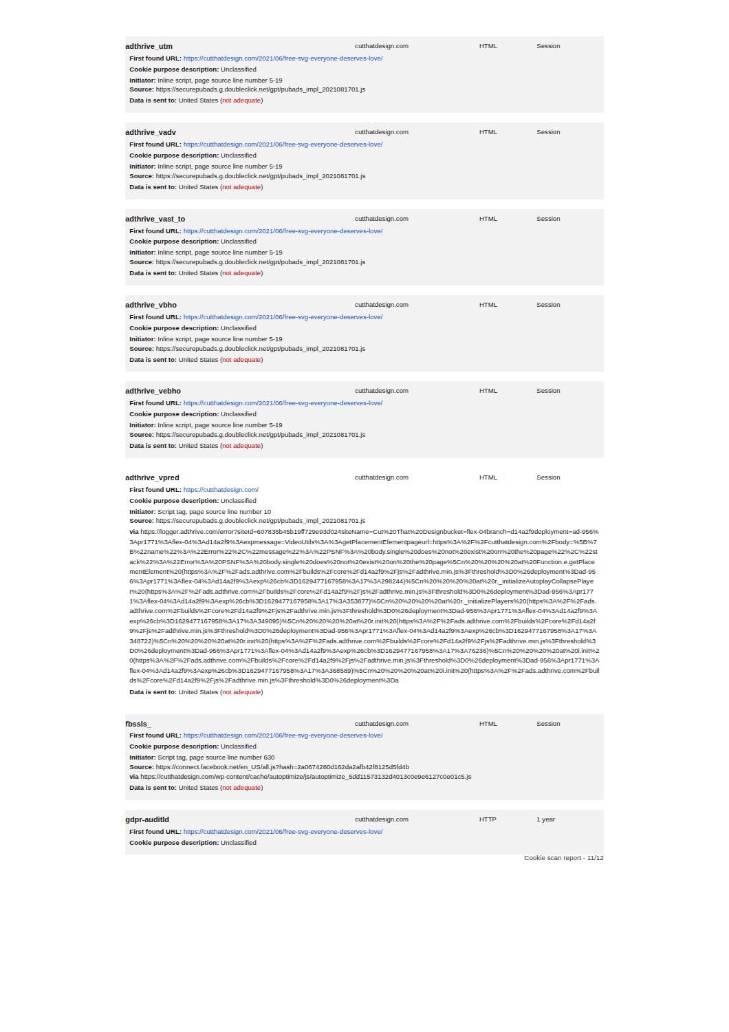| adthrive_utm | cutthatdesign.com | HTML | Session |
| First found URL: https://cutthatdesign.com/2021/06/free-svg-everyone-deserves-love/ Cookie purpose description: Unclassified Initiator: Inline script, page source line number 5-19 Source: https://securepubads.g.doubleclick.net/gpt/pubads_impl_2021081701.js Data is sent to: United States ( not adequate ) |
| adthrive_vadv | cutthatdesign.com | HTML | Session |
| First found URL: https://cutthatdesign.com/2021/06/free-svg-everyone-deserves-love/ Cookie purpose description: Unclassified Initiator: Inline script, page source line number 5-19 Source: https://securepubads.g.doubleclick.net/gpt/pubads_impl_2021081701.js Data is sent to: United States ( not adequate ) |
| adthrive_vast_to | cutthatdesign.com | HTML | Session |
| First found URL: https://cutthatdesign.com/2021/06/free-svg-everyone-deserves-love/ Cookie purpose description: Unclassified Initiator: Inline script, page source line number 5-19 Source: https://securepubads.g.doubleclick.net/gpt/pubads_impl_2021081701.js Data is sent to: United States ( not adequate ) |
| adthrive_vbho | cutthatdesign.com | HTML | Session |
| First found URL: https://cutthatdesign.com/2021/06/free-svg-everyone-deserves-love/ Cookie purpose description: Unclassified Initiator: Inline script, page source line number 5-19 Source: https://securepubads.g.doubleclick.net/gpt/pubads_impl_2021081701.js Data is sent to: United States ( not adequate ) |
| adthrive_vebho | cutthatdesign.com | HTML | Session |
| First found URL: https://cutthatdesign.com/2021/06/free-svg-everyone-deserves-love/ Cookie purpose description: Unclassified Initiator: Inline script, page source line number 5-19 Source: https://securepubads.g.doubleclick.net/gpt/pubads_impl_2021081701.js Data is sent to: United States ( not adequate ) |
| adthrive_vpred | cutthatdesign.com | HTML | Session |
| First found URL: https://cutthatdesign.com/ Cookie purpose description: Unclassified Initiator: Script tag, page source line number 10 Source: https://securepubads.g.doubleclick.net/gpt/pubads_impl_2021081701.js via https://logger.adthrive.com/error?siteId=607836b45b19ff729e93d024siteName=Cut%20That%20Designbucket=flex-04branch=d14a2f9deployment=ad-956%3Apr1771%3Aflex-04%3Ad14a2f9%3Aexpmessage=VideoUtils%3A%3AgetPlacementElementpageurl=https%3A%2F%2Fcutthatdesign.com%2Fbody=%5B%7B%22name%22%3A%22Error%22%2C%22message%22%3A%22PSNF%3A%20body.single%20does%20not%20exist%20on%20the%20page%22%2C%22stack%22%3A%22Error%3A%20PSNF%3A%20body.single%20does%20not%20exist%20on%20the%20page%5Cn%20%20%20%20at%20Function.e.getPlacementElement%20(https%3A%2F%2Fads.adthrive.com%2Fbuilds%2Fcore%2Fd14a2f9%2Fjs%2Fadthrive.min.js%3Fthreshold%3D0%26deployment%3Dad-956%3Apr1771%3Aflex-04%3Ad14a2f9%3Aexp%26cb%3D1629477167958%3A17%3A298244)%5Cn%20%20%20%20at%20r._initializeAutoplayCollapsePlayer%20(https%3A%2F%2Fads.adthrive.com%2Fbuilds%2Fcore%2Fd14a2f9%2Fjs%2Fadthrive.min.js%3Fthreshold%3D0%26deployment%3Dad-956%3Apr1771%3Aflex-04%3Ad14a2f9%3Aexp%26cb%3D1629477167958%3A17%3A353877)%5Cn%20%20%20%20at%20r._initializePlayers%20(https%3A%2F%2Fads.adthrive.com%2Fbuilds%2Fcore%2Fd14a2f9%2Fjs%2Fadthrive.min.js%3Fthreshold%3D0%26deployment%3Dad-956%3Apr1771%3Aflex-04%3Ad14a2f9%3Aexp%26cb%3D1629477167958%3A17%3A349095)%5Cn%20%20%20%20at%20r.init%20(https%3A%2F%2Fads.adthrive.com%2Fbuilds%2Fcore%2Fd14a2f9%2Fjs%2Fadthrive.min.js%3Fthreshold%3D0%26deployment%3Dad-956%3Apr1771%3Aflex-04%3Ad14a2f9%3Aexp%26cb%3D1629477167958%3A17%3A348722)%5Cn%20%20%20%20at%20r.init%20(https%3A%2F%2Fads.adthrive.com%2Fbuilds%2Fcore%2Fd14a2f9%2Fjs%2Fadthrive.min.js%3Fthreshold%3D0%26deployment%3Dad-956%3Apr1771%3Aflex-04%3Ad14a2f9%3Aexp%26cb%3D1629477167958%3A17%3A76236)%5Cn%20%20%20%20at%20i.init%20(https%3A%2F%2Fads.adthrive.com%2Fbuilds%2Fcore%2Fd14a2f9%2Fjs%2Fadthrive.min.js%3Fthreshold%3D0%26deployment%3Dad-956%3Apr1771%3Aflex-04%3Ad14a2f9%3Aexp%26cb%3D1629477167958%3A17%3A368589)%5Cn%20%20%20%20at%20i.init%20(https%3A%2F%2Fads.adthrive.com%2Fbuilds%2Fcore%2Fd14a2f9%2Fjs%2Fadthrive.min.js%3Fthreshold%3D0%26deployment%3Da Data is sent to: United States ( not adequate ) |
| fbssls_ | cutthatdesign.com | HTML | Session |
| First found URL: https://cutthatdesign.com/2021/06/free-svg-everyone-deserves-love/ Cookie purpose description: Unclassified Initiator: Script tag, page source line number 630 Source: https://connect.facebook.net/en_US/all.js?hash=2a0674280d162da2afb42f8125d5fd4b via https://cutthatdesign.com/wp-content/cache/autoptimize/js/autoptimize_5dd11573132d4013c0e9e6127c0e01c5.js Data is sent to: United States ( not adequate ) |
| gdpr-auditId | cutthatdesign.com | HTTP | 1 year |
| First found URL: https://cutthatdesign.com/2021/06/free-svg-everyone-deserves-love/ Cookie purpose description: Unclassified |
Cookie scan report - 11/12